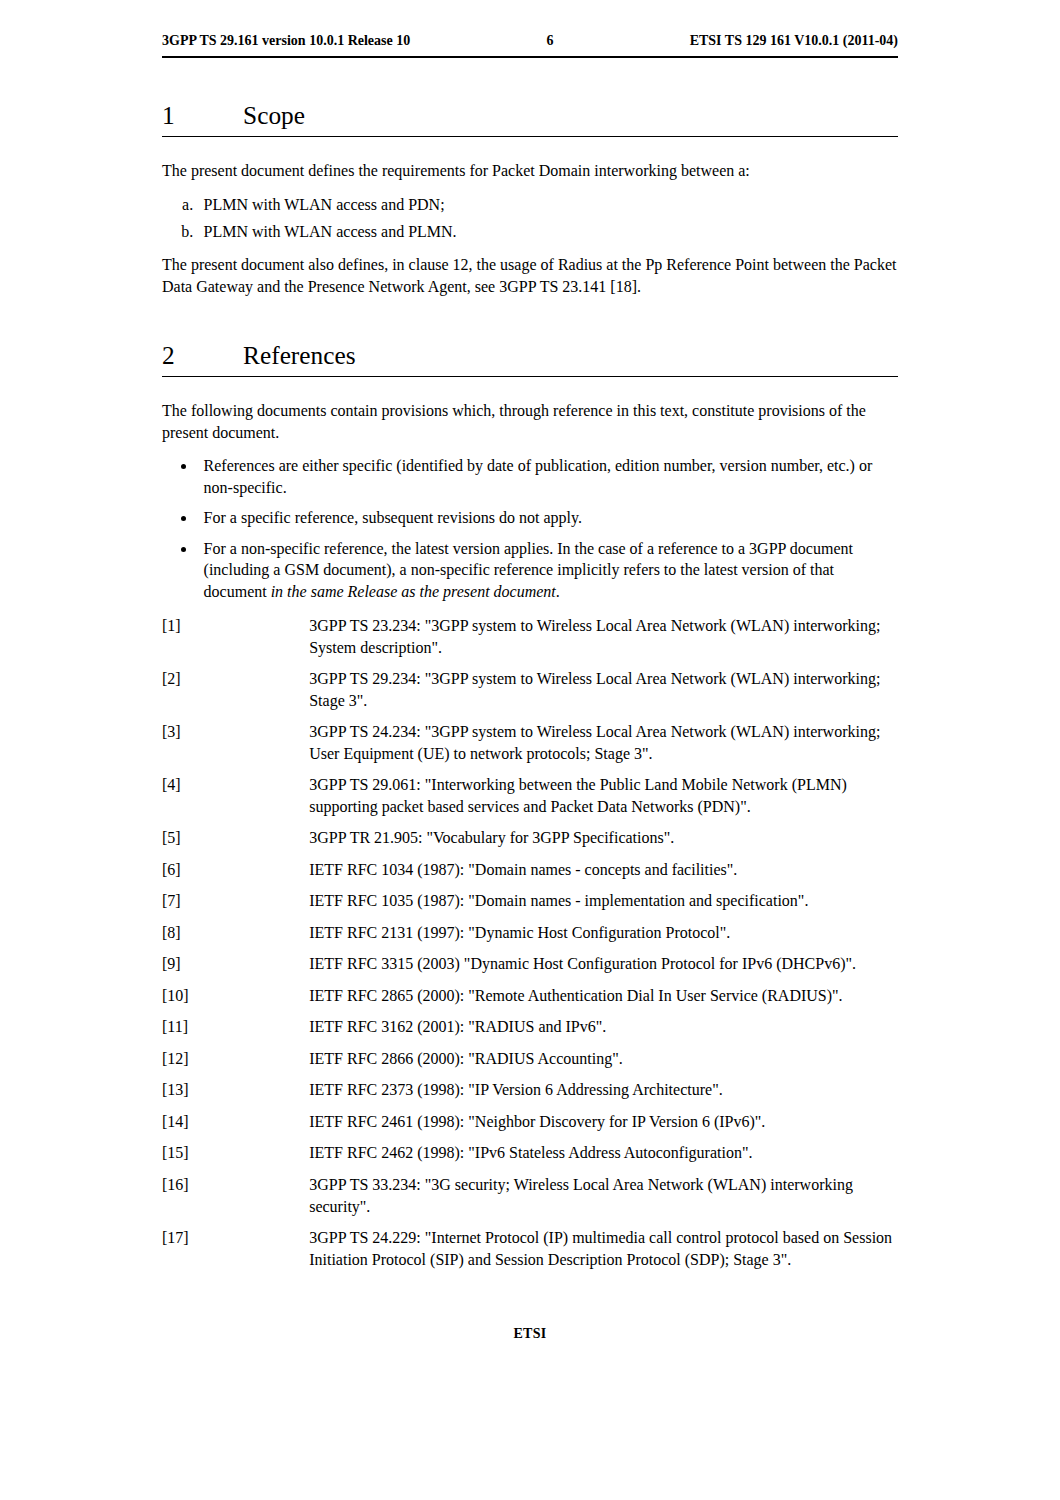3GPP TS 29.161 version 10.0.1 Release 10 6 ETSI TS 129 161 V10.0.1 (2011-04)
1 Scope
The present document defines the requirements for Packet Domain interworking between a:
PLMN with WLAN access and PDN;
PLMN with WLAN access and PLMN.
The present document also defines, in clause 12, the usage of Radius at the Pp Reference Point between the Packet Data Gateway and the Presence Network Agent, see 3GPP TS 23.141 [18].
2 References
The following documents contain provisions which, through reference in this text, constitute provisions of the present document.
References are either specific (identified by date of publication, edition number, version number, etc.) or non-specific.
For a specific reference, subsequent revisions do not apply.
For a non-specific reference, the latest version applies. In the case of a reference to a 3GPP document (including a GSM document), a non-specific reference implicitly refers to the latest version of that document in the same Release as the present document.
[1]
3GPP TS 23.234: "3GPP system to Wireless Local Area Network (WLAN) interworking; System description".
[2]
3GPP TS 29.234: "3GPP system to Wireless Local Area Network (WLAN) interworking; Stage 3".
[3]
3GPP TS 24.234: "3GPP system to Wireless Local Area Network (WLAN) interworking; User Equipment (UE) to network protocols; Stage 3".
[4]
3GPP TS 29.061: "Interworking between the Public Land Mobile Network (PLMN) supporting packet based services and Packet Data Networks (PDN)".
[5]
3GPP TR 21.905: "Vocabulary for 3GPP Specifications".
[6]
IETF RFC 1034 (1987): "Domain names - concepts and facilities".
[7]
IETF RFC 1035 (1987): "Domain names - implementation and specification".
[8]
IETF RFC 2131 (1997): "Dynamic Host Configuration Protocol".
[9]
IETF RFC 3315 (2003) "Dynamic Host Configuration Protocol for IPv6 (DHCPv6)".
[10]
IETF RFC 2865 (2000): "Remote Authentication Dial In User Service (RADIUS)".
[11]
IETF RFC 3162 (2001): "RADIUS and IPv6".
[12]
IETF RFC 2866 (2000): "RADIUS Accounting".
[13]
IETF RFC 2373 (1998): "IP Version 6 Addressing Architecture".
[14]
IETF RFC 2461 (1998): "Neighbor Discovery for IP Version 6 (IPv6)".
[15]
IETF RFC 2462 (1998): "IPv6 Stateless Address Autoconfiguration".
[16]
3GPP TS 33.234: "3G security; Wireless Local Area Network (WLAN) interworking security".
[17]
3GPP TS 24.229: "Internet Protocol (IP) multimedia call control protocol based on Session Initiation Protocol (SIP) and Session Description Protocol (SDP); Stage 3".
ETSI